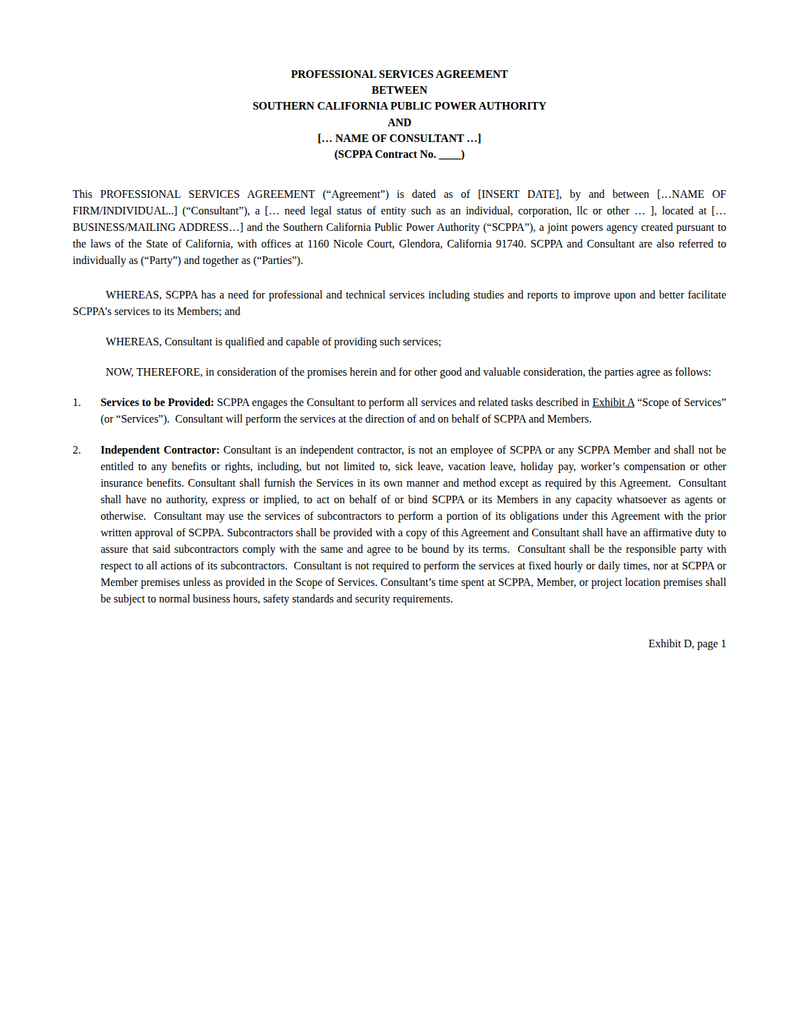PROFESSIONAL SERVICES AGREEMENT BETWEEN SOUTHERN CALIFORNIA PUBLIC POWER AUTHORITY AND [… NAME OF CONSULTANT …] (SCPPA Contract No. ____)
This PROFESSIONAL SERVICES AGREEMENT (“Agreement”) is dated as of [INSERT DATE], by and between […NAME OF FIRM/INDIVIDUAL..] (“Consultant”), a [… need legal status of entity such as an individual, corporation, llc or other … ], located at […BUSINESS/MAILING ADDRESS…] and the Southern California Public Power Authority (“SCPPA”), a joint powers agency created pursuant to the laws of the State of California, with offices at 1160 Nicole Court, Glendora, California 91740. SCPPA and Consultant are also referred to individually as (“Party”) and together as (“Parties”).
WHEREAS, SCPPA has a need for professional and technical services including studies and reports to improve upon and better facilitate SCPPA’s services to its Members; and
WHEREAS, Consultant is qualified and capable of providing such services;
NOW, THEREFORE, in consideration of the promises herein and for other good and valuable consideration, the parties agree as follows:
Services to be Provided: SCPPA engages the Consultant to perform all services and related tasks described in Exhibit A “Scope of Services” (or “Services”). Consultant will perform the services at the direction of and on behalf of SCPPA and Members.
Independent Contractor: Consultant is an independent contractor, is not an employee of SCPPA or any SCPPA Member and shall not be entitled to any benefits or rights, including, but not limited to, sick leave, vacation leave, holiday pay, worker’s compensation or other insurance benefits. Consultant shall furnish the Services in its own manner and method except as required by this Agreement. Consultant shall have no authority, express or implied, to act on behalf of or bind SCPPA or its Members in any capacity whatsoever as agents or otherwise. Consultant may use the services of subcontractors to perform a portion of its obligations under this Agreement with the prior written approval of SCPPA. Subcontractors shall be provided with a copy of this Agreement and Consultant shall have an affirmative duty to assure that said subcontractors comply with the same and agree to be bound by its terms. Consultant shall be the responsible party with respect to all actions of its subcontractors. Consultant is not required to perform the services at fixed hourly or daily times, nor at SCPPA or Member premises unless as provided in the Scope of Services. Consultant’s time spent at SCPPA, Member, or project location premises shall be subject to normal business hours, safety standards and security requirements.
Exhibit D, page 1